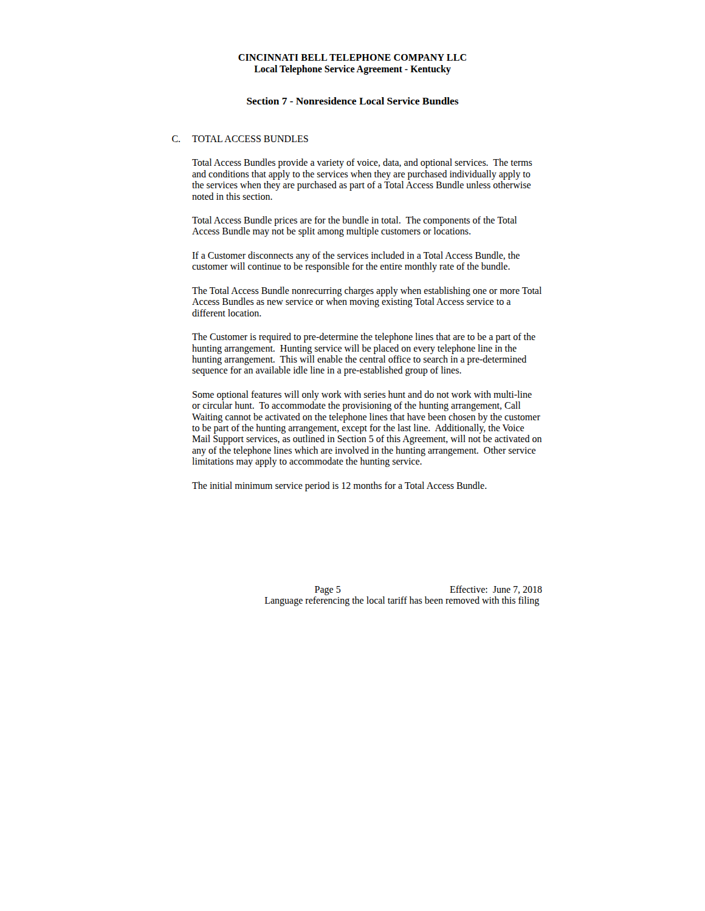CINCINNATI BELL TELEPHONE COMPANY LLC
Local Telephone Service Agreement - Kentucky
Section 7 - Nonresidence Local Service Bundles
C. TOTAL ACCESS BUNDLES
Total Access Bundles provide a variety of voice, data, and optional services. The terms and conditions that apply to the services when they are purchased individually apply to the services when they are purchased as part of a Total Access Bundle unless otherwise noted in this section.
Total Access Bundle prices are for the bundle in total. The components of the Total Access Bundle may not be split among multiple customers or locations.
If a Customer disconnects any of the services included in a Total Access Bundle, the customer will continue to be responsible for the entire monthly rate of the bundle.
The Total Access Bundle nonrecurring charges apply when establishing one or more Total Access Bundles as new service or when moving existing Total Access service to a different location.
The Customer is required to pre-determine the telephone lines that are to be a part of the hunting arrangement. Hunting service will be placed on every telephone line in the hunting arrangement. This will enable the central office to search in a pre-determined sequence for an available idle line in a pre-established group of lines.
Some optional features will only work with series hunt and do not work with multi-line or circular hunt. To accommodate the provisioning of the hunting arrangement, Call Waiting cannot be activated on the telephone lines that have been chosen by the customer to be part of the hunting arrangement, except for the last line. Additionally, the Voice Mail Support services, as outlined in Section 5 of this Agreement, will not be activated on any of the telephone lines which are involved in the hunting arrangement. Other service limitations may apply to accommodate the hunting service.
The initial minimum service period is 12 months for a Total Access Bundle.
Page 5 Effective: June 7, 2018
Language referencing the local tariff has been removed with this filing